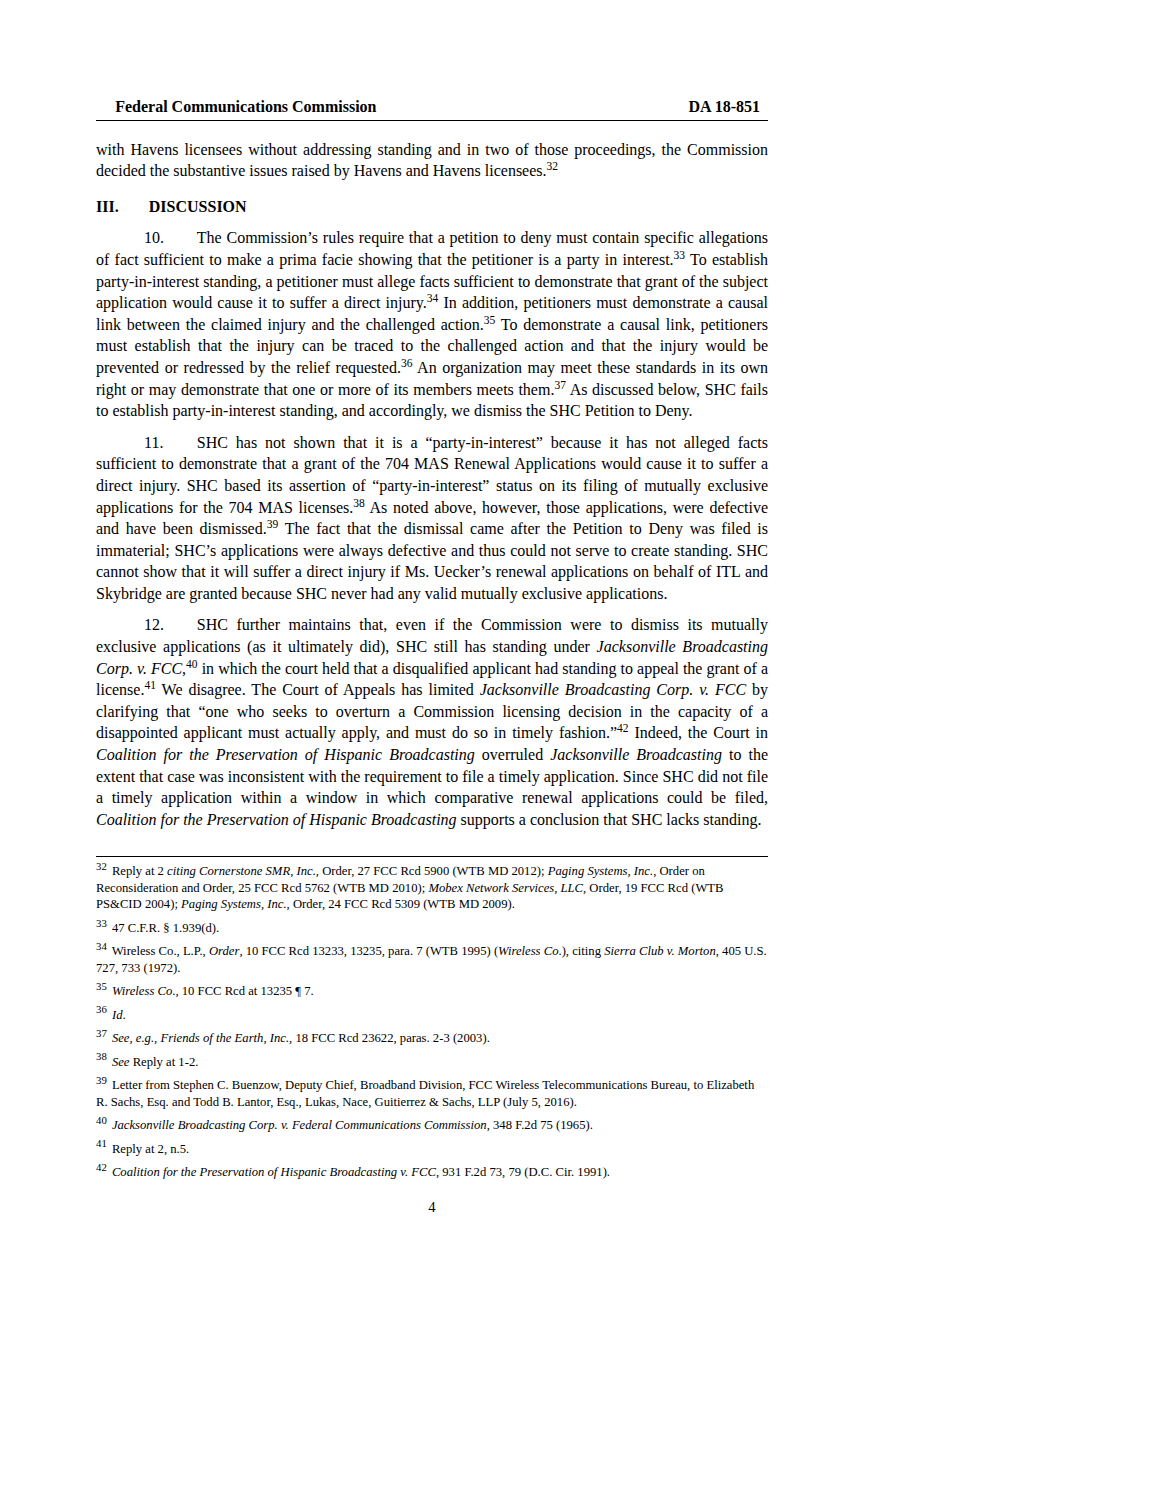Federal Communications Commission DA 18-851
with Havens licensees without addressing standing and in two of those proceedings, the Commission decided the substantive issues raised by Havens and Havens licensees.32
III. DISCUSSION
10. The Commission’s rules require that a petition to deny must contain specific allegations of fact sufficient to make a prima facie showing that the petitioner is a party in interest.33 To establish party-in-interest standing, a petitioner must allege facts sufficient to demonstrate that grant of the subject application would cause it to suffer a direct injury.34 In addition, petitioners must demonstrate a causal link between the claimed injury and the challenged action.35 To demonstrate a causal link, petitioners must establish that the injury can be traced to the challenged action and that the injury would be prevented or redressed by the relief requested.36 An organization may meet these standards in its own right or may demonstrate that one or more of its members meets them.37 As discussed below, SHC fails to establish party-in-interest standing, and accordingly, we dismiss the SHC Petition to Deny.
11. SHC has not shown that it is a “party-in-interest” because it has not alleged facts sufficient to demonstrate that a grant of the 704 MAS Renewal Applications would cause it to suffer a direct injury. SHC based its assertion of “party-in-interest” status on its filing of mutually exclusive applications for the 704 MAS licenses.38 As noted above, however, those applications, were defective and have been dismissed.39 The fact that the dismissal came after the Petition to Deny was filed is immaterial; SHC’s applications were always defective and thus could not serve to create standing. SHC cannot show that it will suffer a direct injury if Ms. Uecker’s renewal applications on behalf of ITL and Skybridge are granted because SHC never had any valid mutually exclusive applications.
12. SHC further maintains that, even if the Commission were to dismiss its mutually exclusive applications (as it ultimately did), SHC still has standing under Jacksonville Broadcasting Corp. v. FCC,40 in which the court held that a disqualified applicant had standing to appeal the grant of a license.41 We disagree. The Court of Appeals has limited Jacksonville Broadcasting Corp. v. FCC by clarifying that “one who seeks to overturn a Commission licensing decision in the capacity of a disappointed applicant must actually apply, and must do so in timely fashion.”42 Indeed, the Court in Coalition for the Preservation of Hispanic Broadcasting overruled Jacksonville Broadcasting to the extent that case was inconsistent with the requirement to file a timely application. Since SHC did not file a timely application within a window in which comparative renewal applications could be filed, Coalition for the Preservation of Hispanic Broadcasting supports a conclusion that SHC lacks standing.
32 Reply at 2 citing Cornerstone SMR, Inc., Order, 27 FCC Rcd 5900 (WTB MD 2012); Paging Systems, Inc., Order on Reconsideration and Order, 25 FCC Rcd 5762 (WTB MD 2010); Mobex Network Services, LLC, Order, 19 FCC Rcd (WTB PS&CID 2004); Paging Systems, Inc., Order, 24 FCC Rcd 5309 (WTB MD 2009).
33 47 C.F.R. § 1.939(d).
34 Wireless Co., L.P., Order, 10 FCC Rcd 13233, 13235, para. 7 (WTB 1995) (Wireless Co.), citing Sierra Club v. Morton, 405 U.S. 727, 733 (1972).
35 Wireless Co., 10 FCC Rcd at 13235 ¶ 7.
36 Id.
37 See, e.g., Friends of the Earth, Inc., 18 FCC Rcd 23622, paras. 2-3 (2003).
38 See Reply at 1-2.
39 Letter from Stephen C. Buenzow, Deputy Chief, Broadband Division, FCC Wireless Telecommunications Bureau, to Elizabeth R. Sachs, Esq. and Todd B. Lantor, Esq., Lukas, Nace, Guitierrez & Sachs, LLP (July 5, 2016).
40 Jacksonville Broadcasting Corp. v. Federal Communications Commission, 348 F.2d 75 (1965).
41 Reply at 2, n.5.
42 Coalition for the Preservation of Hispanic Broadcasting v. FCC, 931 F.2d 73, 79 (D.C. Cir. 1991).
4